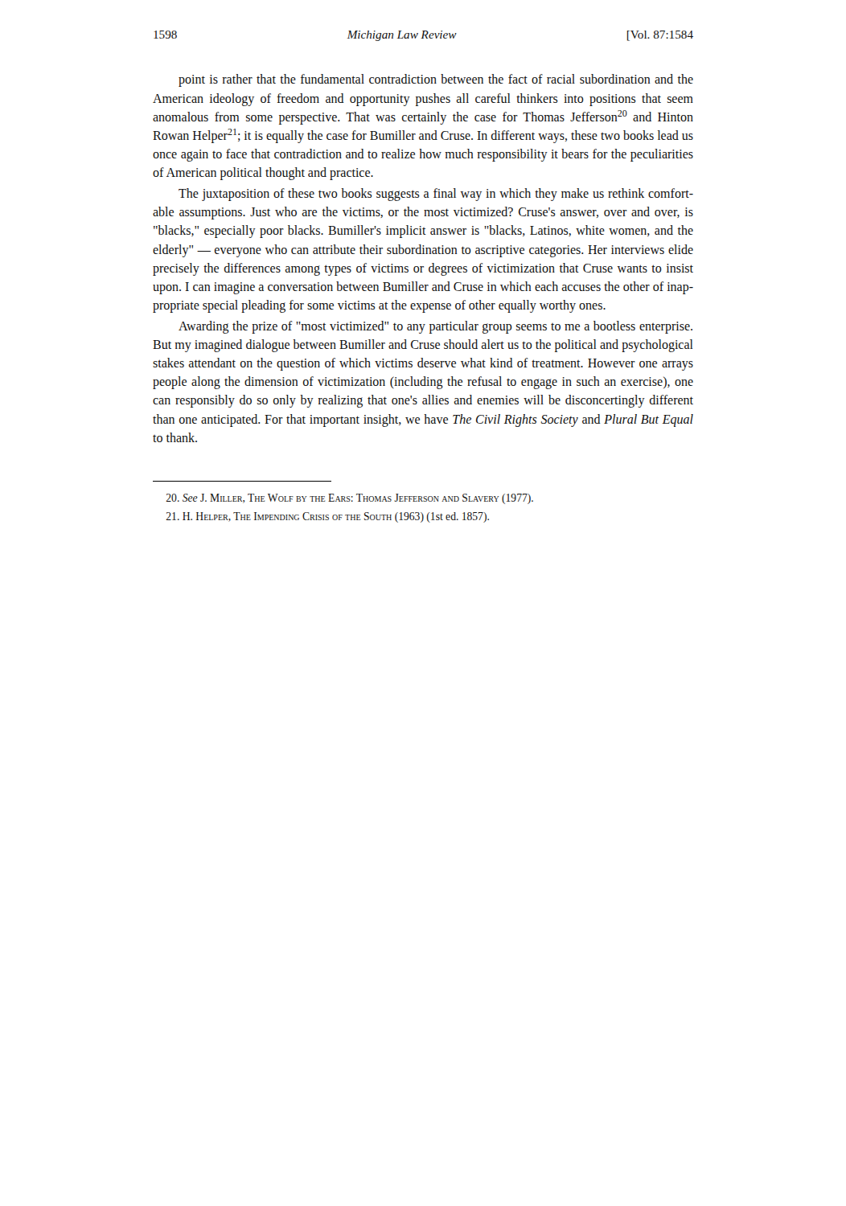1598 Michigan Law Review [Vol. 87:1584
point is rather that the fundamental contradiction between the fact of racial subordination and the American ideology of freedom and opportunity pushes all careful thinkers into positions that seem anomalous from some perspective. That was certainly the case for Thomas Jefferson20 and Hinton Rowan Helper21; it is equally the case for Bumiller and Cruse. In different ways, these two books lead us once again to face that contradiction and to realize how much responsibility it bears for the peculiarities of American political thought and practice.
The juxtaposition of these two books suggests a final way in which they make us rethink comfortable assumptions. Just who are the victims, or the most victimized? Cruse's answer, over and over, is "blacks," especially poor blacks. Bumiller's implicit answer is "blacks, Latinos, white women, and the elderly" — everyone who can attribute their subordination to ascriptive categories. Her interviews elide precisely the differences among types of victims or degrees of victimization that Cruse wants to insist upon. I can imagine a conversation between Bumiller and Cruse in which each accuses the other of inappropriate special pleading for some victims at the expense of other equally worthy ones.
Awarding the prize of "most victimized" to any particular group seems to me a bootless enterprise. But my imagined dialogue between Bumiller and Cruse should alert us to the political and psychological stakes attendant on the question of which victims deserve what kind of treatment. However one arrays people along the dimension of victimization (including the refusal to engage in such an exercise), one can responsibly do so only by realizing that one's allies and enemies will be disconcertingly different than one anticipated. For that important insight, we have The Civil Rights Society and Plural But Equal to thank.
20. See J. Miller, The Wolf by the Ears: Thomas Jefferson and Slavery (1977).
21. H. Helper, The Impending Crisis of the South (1963) (1st ed. 1857).